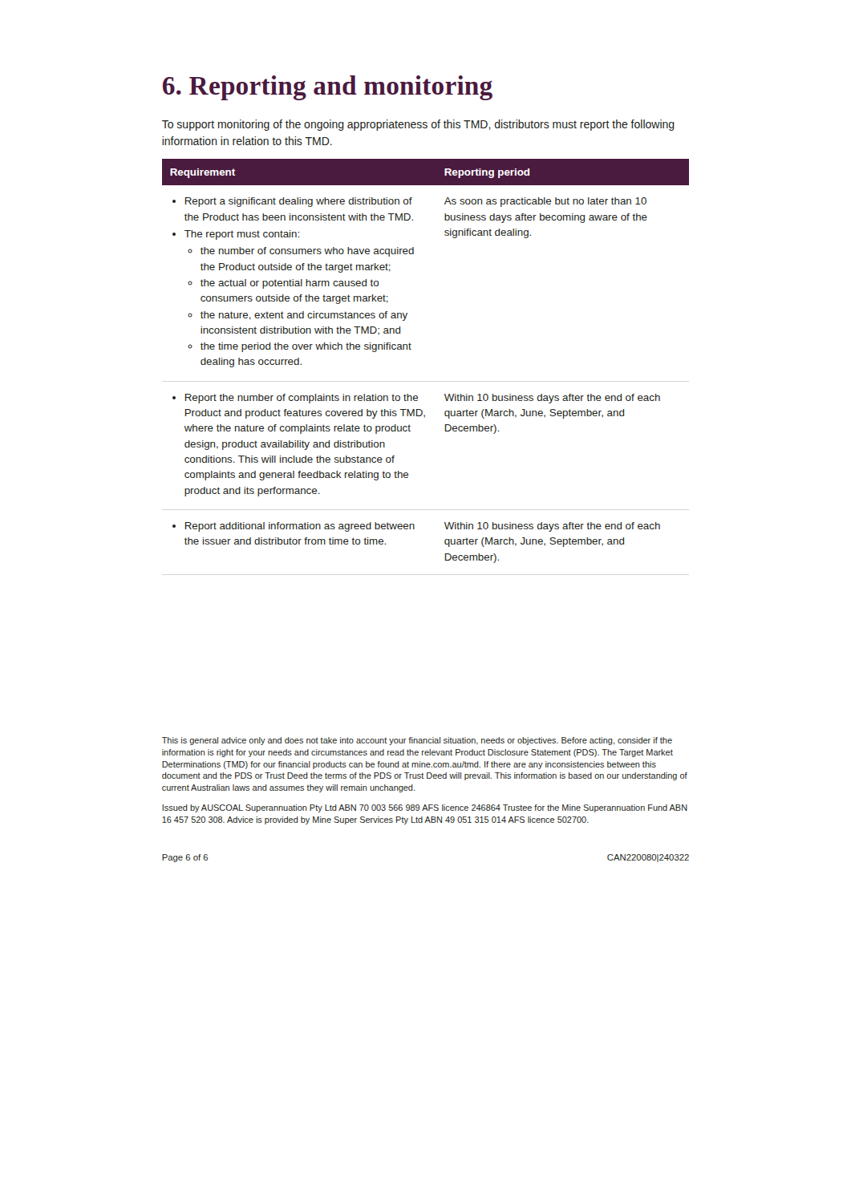6. Reporting and monitoring
To support monitoring of the ongoing appropriateness of this TMD, distributors must report the following information in relation to this TMD.
| Requirement | Reporting period |
| --- | --- |
| Report a significant dealing where distribution of the Product has been inconsistent with the TMD. The report must contain: the number of consumers who have acquired the Product outside of the target market; the actual or potential harm caused to consumers outside of the target market; the nature, extent and circumstances of any inconsistent distribution with the TMD; and the time period the over which the significant dealing has occurred. | As soon as practicable but no later than 10 business days after becoming aware of the significant dealing. |
| Report the number of complaints in relation to the Product and product features covered by this TMD, where the nature of complaints relate to product design, product availability and distribution conditions. This will include the substance of complaints and general feedback relating to the product and its performance. | Within 10 business days after the end of each quarter (March, June, September, and December). |
| Report additional information as agreed between the issuer and distributor from time to time. | Within 10 business days after the end of each quarter (March, June, September, and December). |
This is general advice only and does not take into account your financial situation, needs or objectives. Before acting, consider if the information is right for your needs and circumstances and read the relevant Product Disclosure Statement (PDS). The Target Market Determinations (TMD) for our financial products can be found at mine.com.au/tmd. If there are any inconsistencies between this document and the PDS or Trust Deed the terms of the PDS or Trust Deed will prevail. This information is based on our understanding of current Australian laws and assumes they will remain unchanged.
Issued by AUSCOAL Superannuation Pty Ltd ABN 70 003 566 989 AFS licence 246864 Trustee for the Mine Superannuation Fund ABN 16 457 520 308. Advice is provided by Mine Super Services Pty Ltd ABN 49 051 315 014 AFS licence 502700.
Page 6 of 6 CAN220080|240322